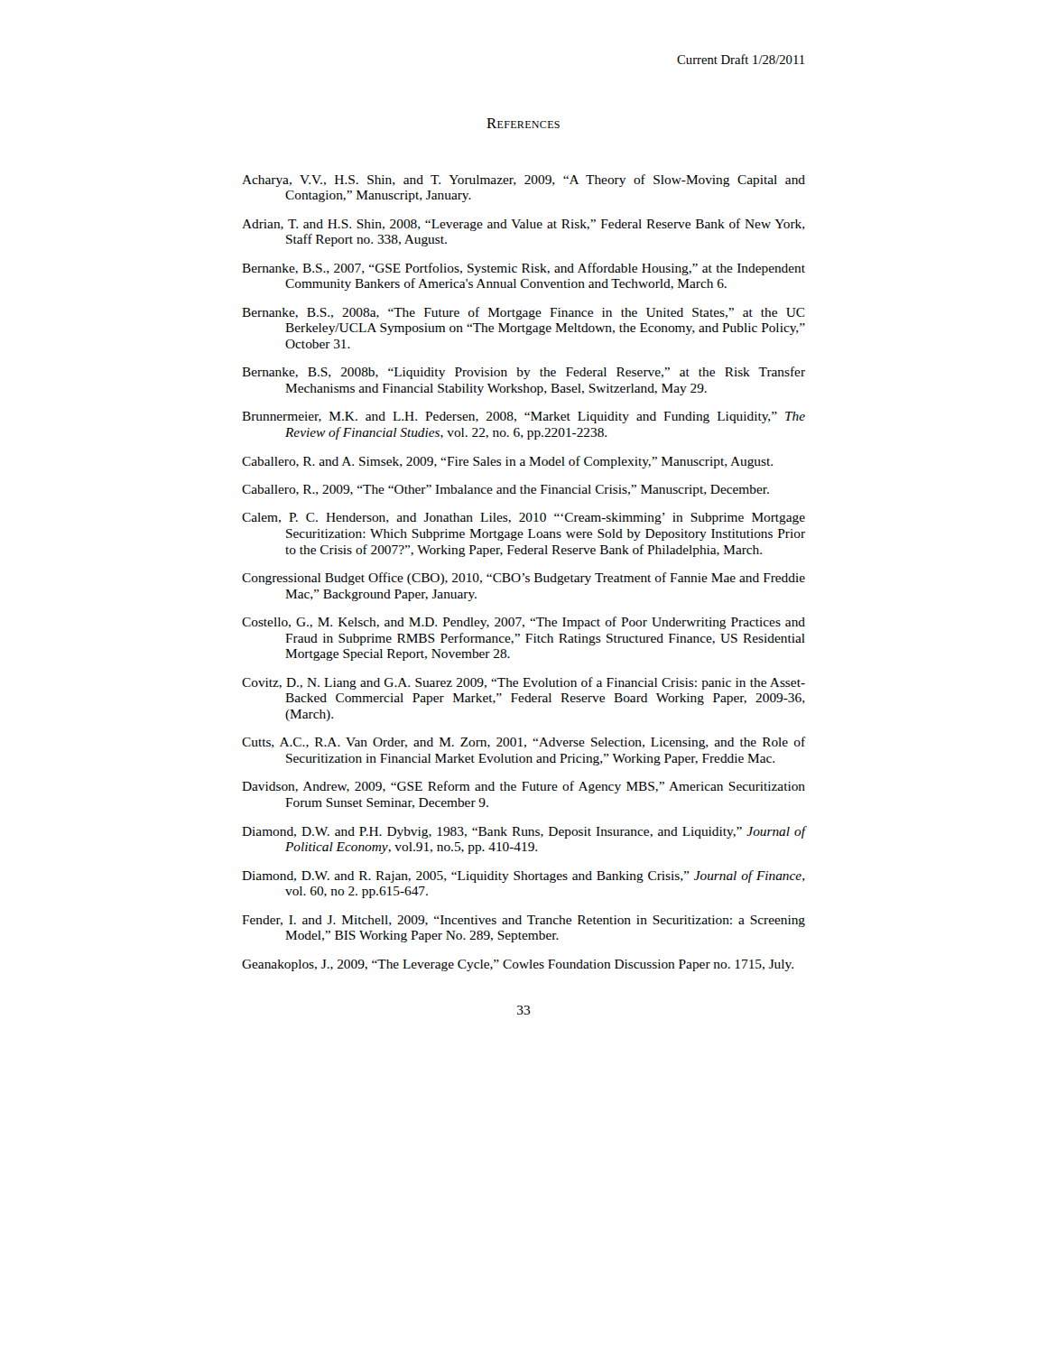Current Draft 1/28/2011
References
Acharya, V.V., H.S. Shin, and T. Yorulmazer, 2009, “A Theory of Slow-Moving Capital and Contagion,” Manuscript, January.
Adrian, T. and H.S. Shin, 2008, “Leverage and Value at Risk,” Federal Reserve Bank of New York, Staff Report no. 338, August.
Bernanke, B.S., 2007, “GSE Portfolios, Systemic Risk, and Affordable Housing,” at the Independent Community Bankers of America's Annual Convention and Techworld, March 6.
Bernanke, B.S., 2008a, “The Future of Mortgage Finance in the United States,” at the UC Berkeley/UCLA Symposium on “The Mortgage Meltdown, the Economy, and Public Policy,” October 31.
Bernanke, B.S, 2008b, “Liquidity Provision by the Federal Reserve,” at the Risk Transfer Mechanisms and Financial Stability Workshop, Basel, Switzerland, May 29.
Brunnermeier, M.K. and L.H. Pedersen, 2008, “Market Liquidity and Funding Liquidity,” The Review of Financial Studies, vol. 22, no. 6, pp.2201-2238.
Caballero, R. and A. Simsek, 2009, “Fire Sales in a Model of Complexity,” Manuscript, August.
Caballero, R., 2009, “The “Other” Imbalance and the Financial Crisis,” Manuscript, December.
Calem, P. C. Henderson, and Jonathan Liles, 2010 “‘Cream-skimming’ in Subprime Mortgage Securitization: Which Subprime Mortgage Loans were Sold by Depository Institutions Prior to the Crisis of 2007?”, Working Paper, Federal Reserve Bank of Philadelphia, March.
Congressional Budget Office (CBO), 2010, “CBO’s Budgetary Treatment of Fannie Mae and Freddie Mac,” Background Paper, January.
Costello, G., M. Kelsch, and M.D. Pendley, 2007, “The Impact of Poor Underwriting Practices and Fraud in Subprime RMBS Performance,” Fitch Ratings Structured Finance, US Residential Mortgage Special Report, November 28.
Covitz, D., N. Liang and G.A. Suarez 2009, “The Evolution of a Financial Crisis: panic in the Asset-Backed Commercial Paper Market,” Federal Reserve Board Working Paper, 2009-36, (March).
Cutts, A.C., R.A. Van Order, and M. Zorn, 2001, “Adverse Selection, Licensing, and the Role of Securitization in Financial Market Evolution and Pricing,” Working Paper, Freddie Mac.
Davidson, Andrew, 2009, “GSE Reform and the Future of Agency MBS,” American Securitization Forum Sunset Seminar, December 9.
Diamond, D.W. and P.H. Dybvig, 1983, “Bank Runs, Deposit Insurance, and Liquidity,” Journal of Political Economy, vol.91, no.5, pp. 410-419.
Diamond, D.W. and R. Rajan, 2005, “Liquidity Shortages and Banking Crisis,” Journal of Finance, vol. 60, no 2. pp.615-647.
Fender, I. and J. Mitchell, 2009, “Incentives and Tranche Retention in Securitization: a Screening Model,” BIS Working Paper No. 289, September.
Geanakoplos, J., 2009, “The Leverage Cycle,” Cowles Foundation Discussion Paper no. 1715, July.
33